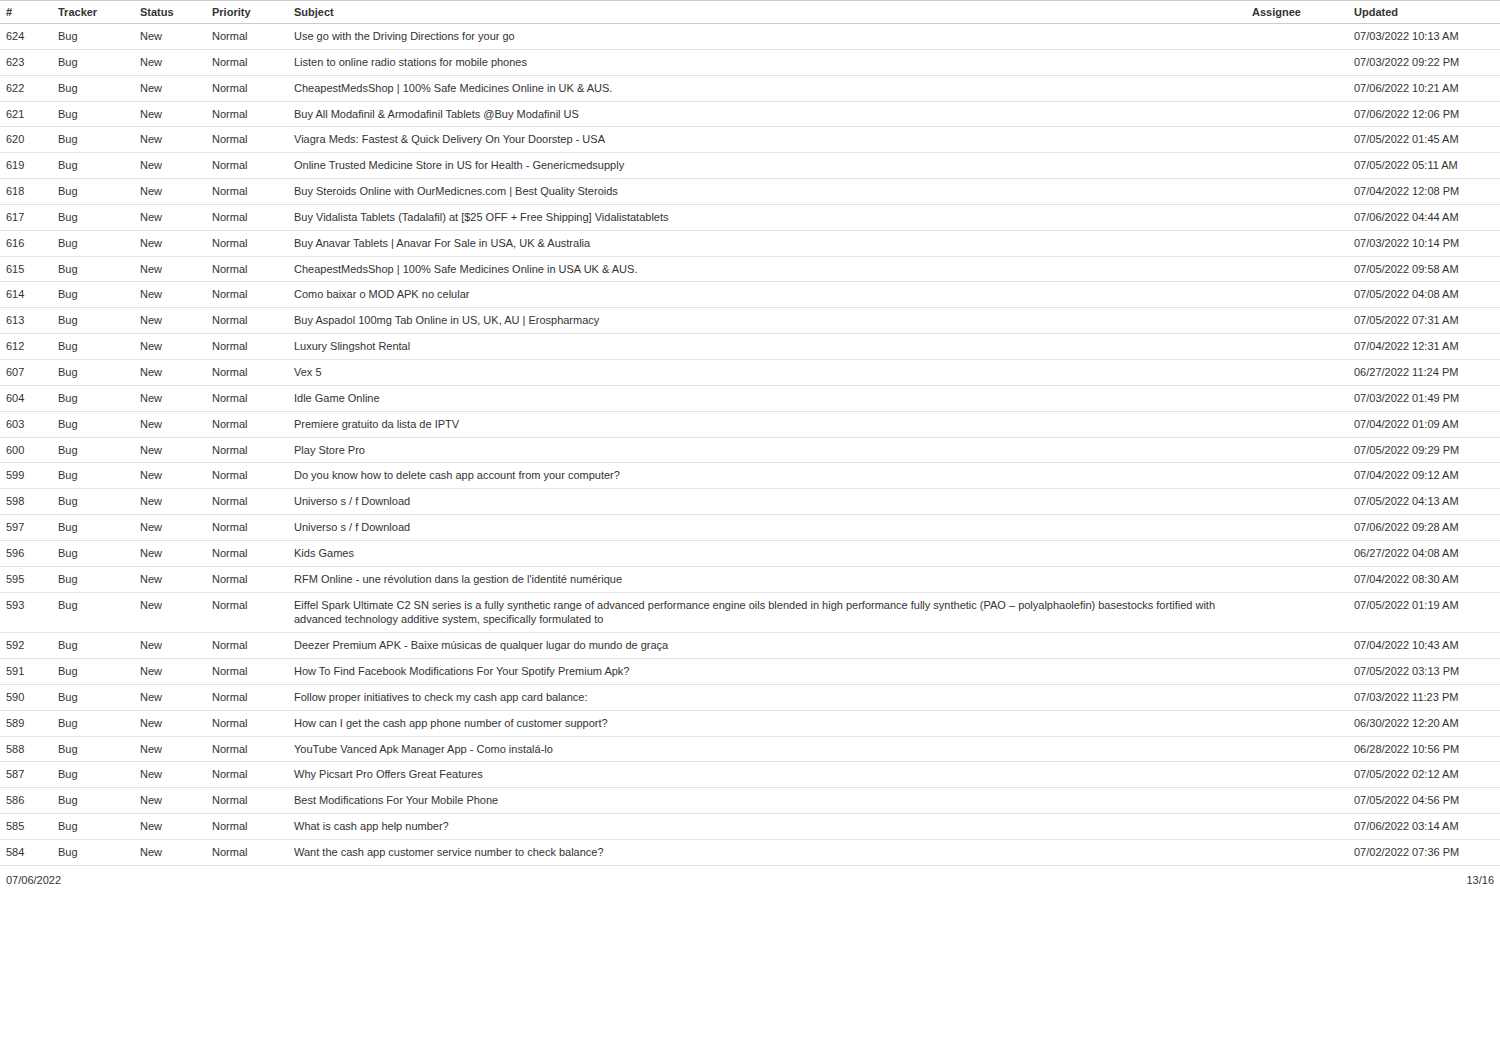| # | Tracker | Status | Priority | Subject | Assignee | Updated |
| --- | --- | --- | --- | --- | --- | --- |
| 624 | Bug | New | Normal | Use go with the Driving Directions for your go | | 07/03/2022 10:13 AM |
| 623 | Bug | New | Normal | Listen to online radio stations for mobile phones | | 07/03/2022 09:22 PM |
| 622 | Bug | New | Normal | CheapestMedsShop / 100% Safe Medicines Online in UK & AUS. | | 07/06/2022 10:21 AM |
| 621 | Bug | New | Normal | Buy All Modafinil & Armodafinil Tablets @Buy Modafinil US | | 07/06/2022 12:06 PM |
| 620 | Bug | New | Normal | Viagra Meds: Fastest & Quick Delivery On Your Doorstep - USA | | 07/05/2022 01:45 AM |
| 619 | Bug | New | Normal | Online Trusted Medicine Store in US for Health - Genericmedsupply | | 07/05/2022 05:11 AM |
| 618 | Bug | New | Normal | Buy Steroids Online with OurMedicnes.com / Best Quality Steroids | | 07/04/2022 12:08 PM |
| 617 | Bug | New | Normal | Buy Vidalista Tablets (Tadalafil) at [$25 OFF + Free Shipping] Vidalistatablets | | 07/06/2022 04:44 AM |
| 616 | Bug | New | Normal | Buy Anavar Tablets / Anavar For Sale in USA, UK & Australia | | 07/03/2022 10:14 PM |
| 615 | Bug | New | Normal | CheapestMedsShop / 100% Safe Medicines Online in USA UK & AUS. | | 07/05/2022 09:58 AM |
| 614 | Bug | New | Normal | Como baixar o MOD APK no celular | | 07/05/2022 04:08 AM |
| 613 | Bug | New | Normal | Buy Aspadol 100mg Tab Online in US, UK, AU / Erospharmacy | | 07/05/2022 07:31 AM |
| 612 | Bug | New | Normal | Luxury Slingshot Rental | | 07/04/2022 12:31 AM |
| 607 | Bug | New | Normal | Vex 5 | | 06/27/2022 11:24 PM |
| 604 | Bug | New | Normal | Idle Game Online | | 07/03/2022 01:49 PM |
| 603 | Bug | New | Normal | Premiere gratuito da lista de IPTV | | 07/04/2022 01:09 AM |
| 600 | Bug | New | Normal | Play Store Pro | | 07/05/2022 09:29 PM |
| 599 | Bug | New | Normal | Do you know how to delete cash app account from your computer? | | 07/04/2022 09:12 AM |
| 598 | Bug | New | Normal | Universo s / f Download | | 07/05/2022 04:13 AM |
| 597 | Bug | New | Normal | Universo s / f Download | | 07/06/2022 09:28 AM |
| 596 | Bug | New | Normal | Kids Games | | 06/27/2022 04:08 AM |
| 595 | Bug | New | Normal | RFM Online - une révolution dans la gestion de l'identité numérique | | 07/04/2022 08:30 AM |
| 593 | Bug | New | Normal | Eiffel Spark Ultimate C2 SN series is a fully synthetic range of advanced performance engine oils blended in high performance fully synthetic (PAO – polyalphaolefin) basestocks fortified with advanced technology additive system, specifically formulated to | | 07/05/2022 01:19 AM |
| 592 | Bug | New | Normal | Deezer Premium APK - Baixe músicas de qualquer lugar do mundo de graça | | 07/04/2022 10:43 AM |
| 591 | Bug | New | Normal | How To Find Facebook Modifications For Your Spotify Premium Apk? | | 07/05/2022 03:13 PM |
| 590 | Bug | New | Normal | Follow proper initiatives to check my cash app card balance: | | 07/03/2022 11:23 PM |
| 589 | Bug | New | Normal | How can I get the cash app phone number of customer support? | | 06/30/2022 12:20 AM |
| 588 | Bug | New | Normal | YouTube Vanced Apk Manager App - Como instalá-lo | | 06/28/2022 10:56 PM |
| 587 | Bug | New | Normal | Why Picsart Pro Offers Great Features | | 07/05/2022 02:12 AM |
| 586 | Bug | New | Normal | Best Modifications For Your Mobile Phone | | 07/05/2022 04:56 PM |
| 585 | Bug | New | Normal | What is cash app help number? | | 07/06/2022 03:14 AM |
| 584 | Bug | New | Normal | Want the cash app customer service number to check balance? | | 07/02/2022 07:36 PM |
07/06/2022 13/16